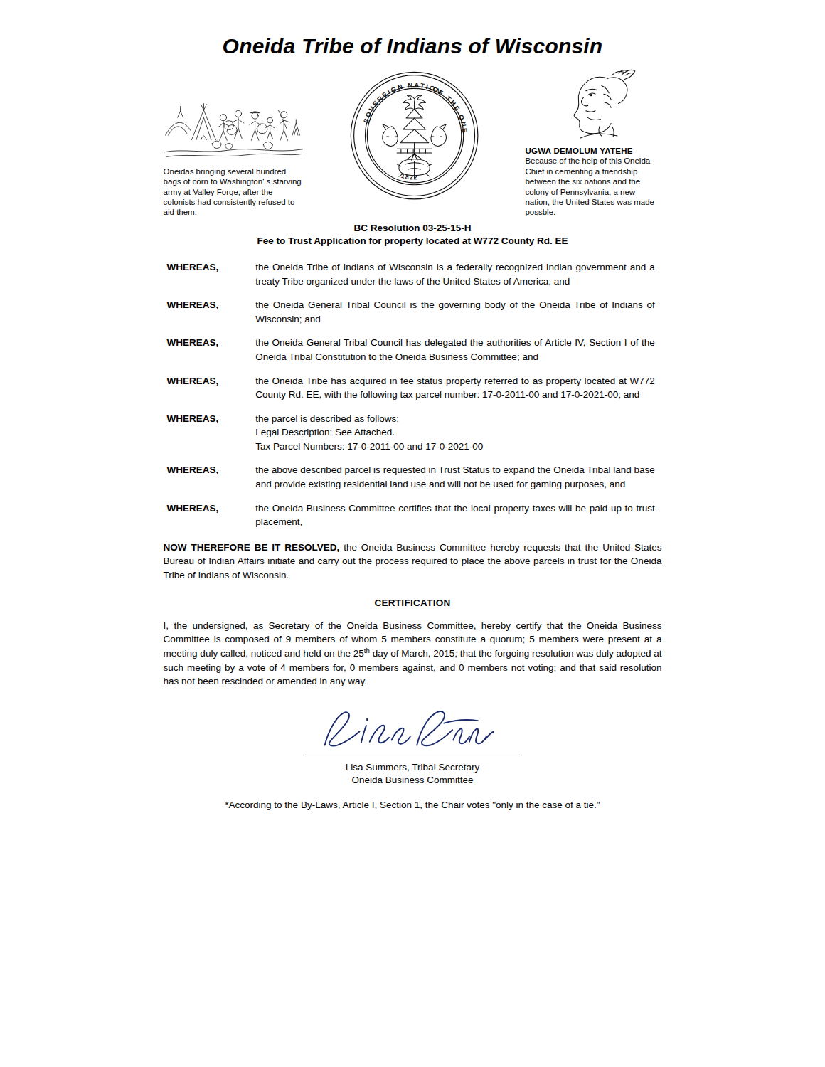Oneida Tribe of Indians of Wisconsin
Oneidas bringing several hundred bags of corn to Washington' s starving army at Valley Forge, after the colonists had consistently refused to aid them.
SOVEREIGN NATION OF THE ONEIDA 1822
UGWA DEMOLUM YATEHE
Because of the help of this Oneida Chief in cementing a friendship between the six nations and the colony of Pennsylvania, a new nation, the United States was made possble.
BC Resolution 03-25-15-H Fee to Trust Application for property located at W772 County Rd. EE
WHEREAS,
the Oneida Tribe of Indians of Wisconsin is a federally recognized Indian government and a treaty Tribe organized under the laws of the United States of America; and
WHEREAS,
the Oneida General Tribal Council is the governing body of the Oneida Tribe of Indians of Wisconsin; and
WHEREAS,
the Oneida General Tribal Council has delegated the authorities of Article IV, Section I of the Oneida Tribal Constitution to the Oneida Business Committee; and
WHEREAS,
the Oneida Tribe has acquired in fee status property referred to as property located at W772 County Rd. EE, with the following tax parcel number: 17-0-2011-00 and 17-0-2021-00; and
WHEREAS,
the parcel is described as follows:
Legal Description: See Attached.
Tax Parcel Numbers: 17-0-2011-00 and 17-0-2021-00
WHEREAS,
the above described parcel is requested in Trust Status to expand the Oneida Tribal land base and provide existing residential land use and will not be used for gaming purposes, and
WHEREAS,
the Oneida Business Committee certifies that the local property taxes will be paid up to trust placement,
NOW THEREFORE BE IT RESOLVED, the Oneida Business Committee hereby requests that the United States Bureau of Indian Affairs initiate and carry out the process required to place the above parcels in trust for the Oneida Tribe of Indians of Wisconsin.
CERTIFICATION
I, the undersigned, as Secretary of the Oneida Business Committee, hereby certify that the Oneida Business Committee is composed of 9 members of whom 5 members constitute a quorum; 5 members were present at a meeting duly called, noticed and held on the 25th day of March, 2015; that the forgoing resolution was duly adopted at such meeting by a vote of 4 members for, 0 members against, and 0 members not voting; and that said resolution has not been rescinded or amended in any way.
Lisa Summers, Tribal Secretary
Oneida Business Committee
*According to the By-Laws, Article I, Section 1, the Chair votes "only in the case of a tie."